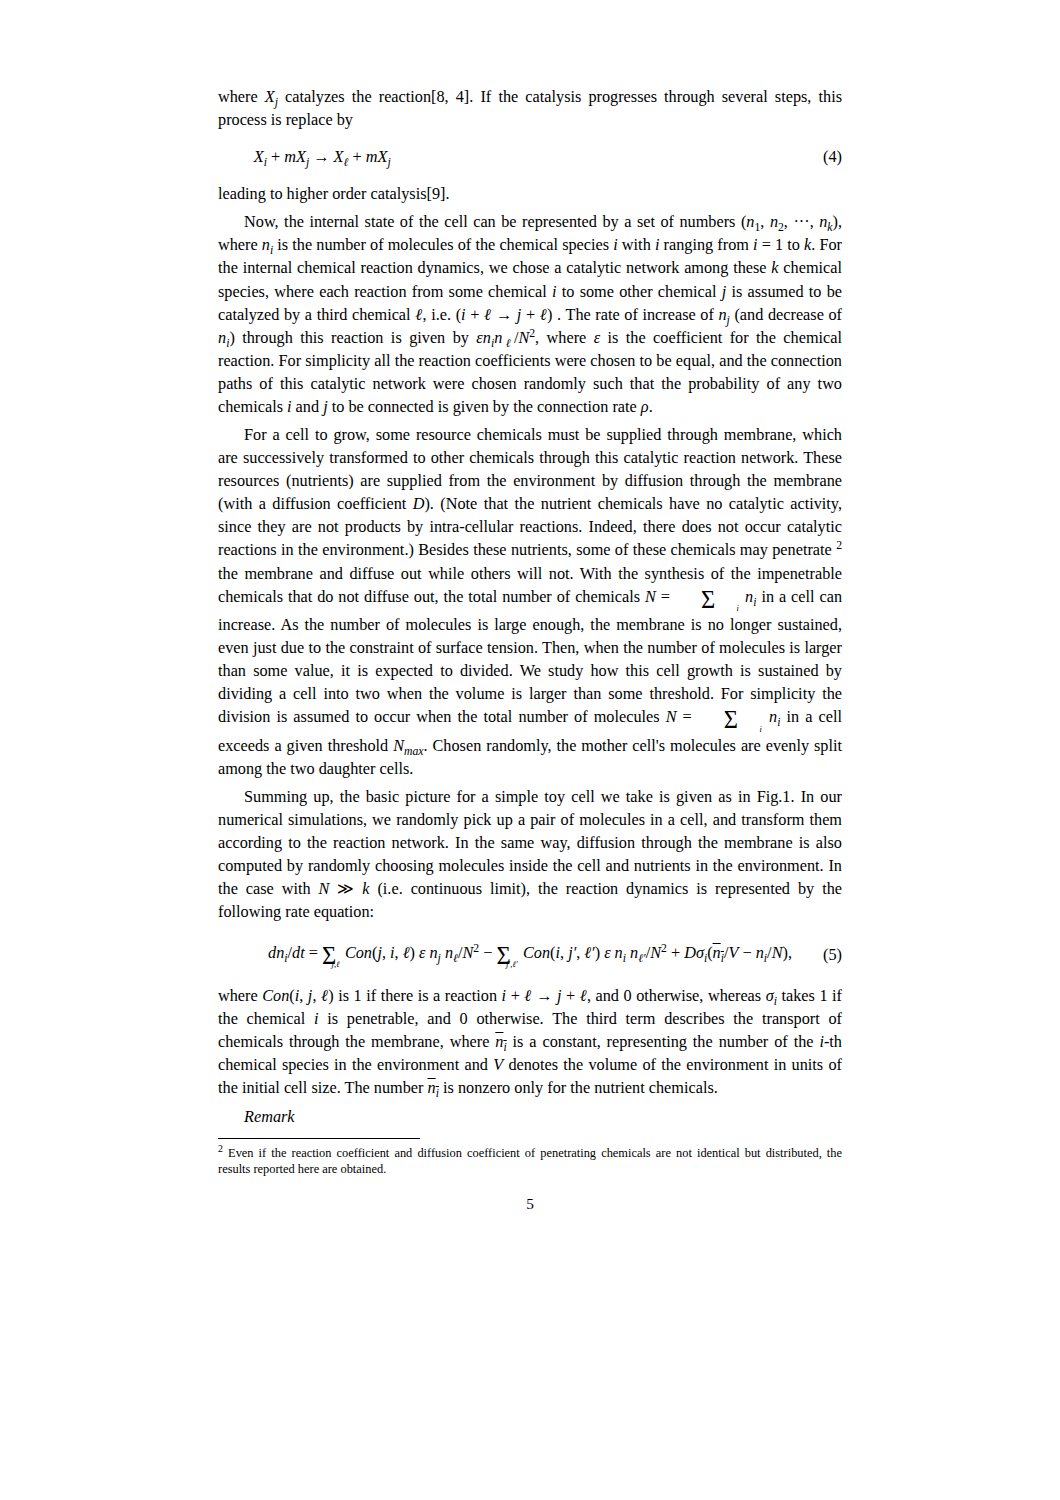where Xj catalyzes the reaction[8, 4]. If the catalysis progresses through several steps, this process is replace by
Xi + mXj → Xℓ + mXj (4)
leading to higher order catalysis[9].
Now, the internal state of the cell can be represented by a set of numbers (n1, n2, ···, nk), where ni is the number of molecules of the chemical species i with i ranging from i = 1 to k. For the internal chemical reaction dynamics, we chose a catalytic network among these k chemical species, where each reaction from some chemical i to some other chemical j is assumed to be catalyzed by a third chemical ℓ, i.e. (i + ℓ → j + ℓ) . The rate of increase of nj (and decrease of ni) through this reaction is given by εninℓ/N2, where ε is the coefficient for the chemical reaction. For simplicity all the reaction coefficients were chosen to be equal, and the connection paths of this catalytic network were chosen randomly such that the probability of any two chemicals i and j to be connected is given by the connection rate ρ.
For a cell to grow, some resource chemicals must be supplied through membrane, which are successively transformed to other chemicals through this catalytic reaction network. These resources (nutrients) are supplied from the environment by diffusion through the membrane (with a diffusion coefficient D). (Note that the nutrient chemicals have no catalytic activity, since they are not products by intra-cellular reactions. Indeed, there does not occur catalytic reactions in the environment.) Besides these nutrients, some of these chemicals may penetrate 2 the membrane and diffuse out while others will not. With the synthesis of the impenetrable chemicals that do not diffuse out, the total number of chemicals N = Σi ni in a cell can increase. As the number of molecules is large enough, the membrane is no longer sustained, even just due to the constraint of surface tension. Then, when the number of molecules is larger than some value, it is expected to divided. We study how this cell growth is sustained by dividing a cell into two when the volume is larger than some threshold. For simplicity the division is assumed to occur when the total number of molecules N = Σi ni in a cell exceeds a given threshold Nmax. Chosen randomly, the mother cell's molecules are evenly split among the two daughter cells.
Summing up, the basic picture for a simple toy cell we take is given as in Fig.1. In our numerical simulations, we randomly pick up a pair of molecules in a cell, and transform them according to the reaction network. In the same way, diffusion through the membrane is also computed by randomly choosing molecules inside the cell and nutrients in the environment. In the case with N ≫ k (i.e. continuous limit), the reaction dynamics is represented by the following rate equation:
dni/dt = Σj,ℓ Con(j, i, ℓ) ε nj nℓ/N2 − Σj′,ℓ′ Con(i, j′, ℓ′) ε ni nℓ′/N2 + Dσi(ni/V − ni/N), (5)
where Con(i, j, ℓ) is 1 if there is a reaction i + ℓ → j + ℓ, and 0 otherwise, whereas σi takes 1 if the chemical i is penetrable, and 0 otherwise. The third term describes the transport of chemicals through the membrane, where ni is a constant, representing the number of the i-th chemical species in the environment and V denotes the volume of the environment in units of the initial cell size. The number ni is nonzero only for the nutrient chemicals.
Remark
2 Even if the reaction coefficient and diffusion coefficient of penetrating chemicals are not identical but distributed, the results reported here are obtained.
5